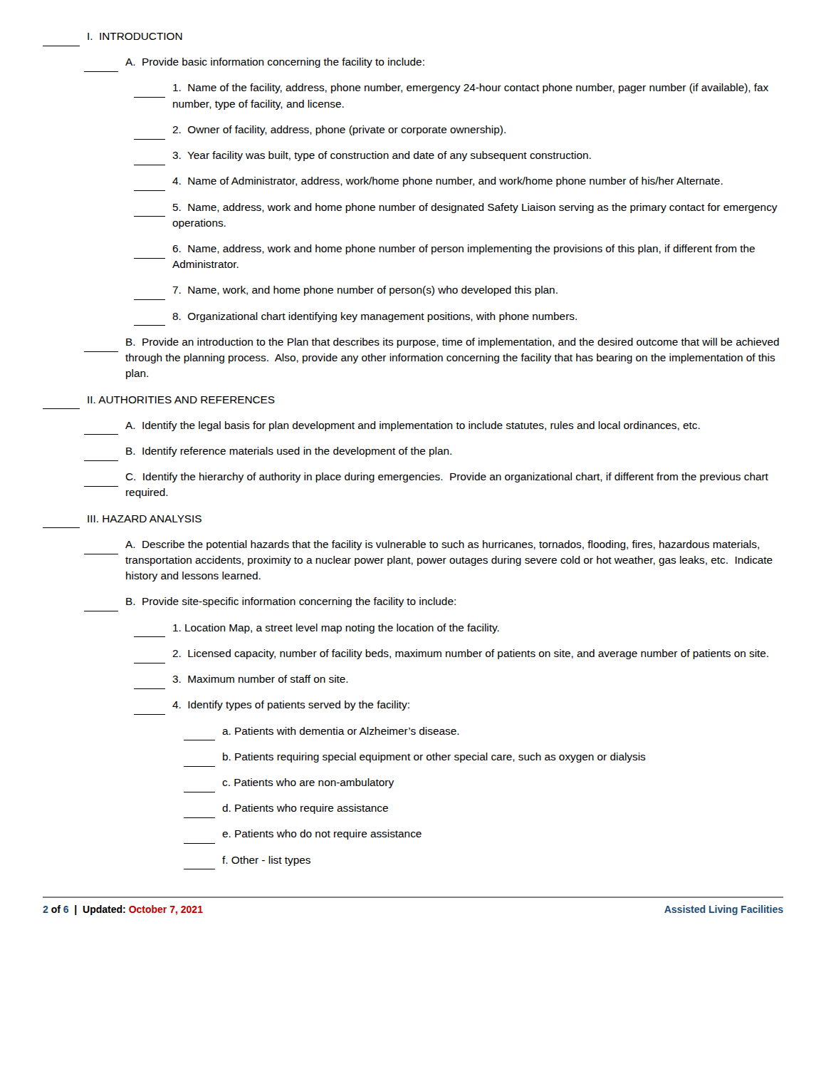I. INTRODUCTION
A. Provide basic information concerning the facility to include:
1. Name of the facility, address, phone number, emergency 24-hour contact phone number, pager number (if available), fax number, type of facility, and license.
2. Owner of facility, address, phone (private or corporate ownership).
3. Year facility was built, type of construction and date of any subsequent construction.
4. Name of Administrator, address, work/home phone number, and work/home phone number of his/her Alternate.
5. Name, address, work and home phone number of designated Safety Liaison serving as the primary contact for emergency operations.
6. Name, address, work and home phone number of person implementing the provisions of this plan, if different from the Administrator.
7. Name, work, and home phone number of person(s) who developed this plan.
8. Organizational chart identifying key management positions, with phone numbers.
B. Provide an introduction to the Plan that describes its purpose, time of implementation, and the desired outcome that will be achieved through the planning process. Also, provide any other information concerning the facility that has bearing on the implementation of this plan.
II. AUTHORITIES AND REFERENCES
A. Identify the legal basis for plan development and implementation to include statutes, rules and local ordinances, etc.
B. Identify reference materials used in the development of the plan.
C. Identify the hierarchy of authority in place during emergencies. Provide an organizational chart, if different from the previous chart required.
III. HAZARD ANALYSIS
A. Describe the potential hazards that the facility is vulnerable to such as hurricanes, tornados, flooding, fires, hazardous materials, transportation accidents, proximity to a nuclear power plant, power outages during severe cold or hot weather, gas leaks, etc. Indicate history and lessons learned.
B. Provide site-specific information concerning the facility to include:
1. Location Map, a street level map noting the location of the facility.
2. Licensed capacity, number of facility beds, maximum number of patients on site, and average number of patients on site.
3. Maximum number of staff on site.
4. Identify types of patients served by the facility:
a. Patients with dementia or Alzheimer’s disease.
b. Patients requiring special equipment or other special care, such as oxygen or dialysis
c. Patients who are non-ambulatory
d. Patients who require assistance
e. Patients who do not require assistance
f. Other - list types
2 of 6 | Updated: October 7, 2021
Assisted Living Facilities